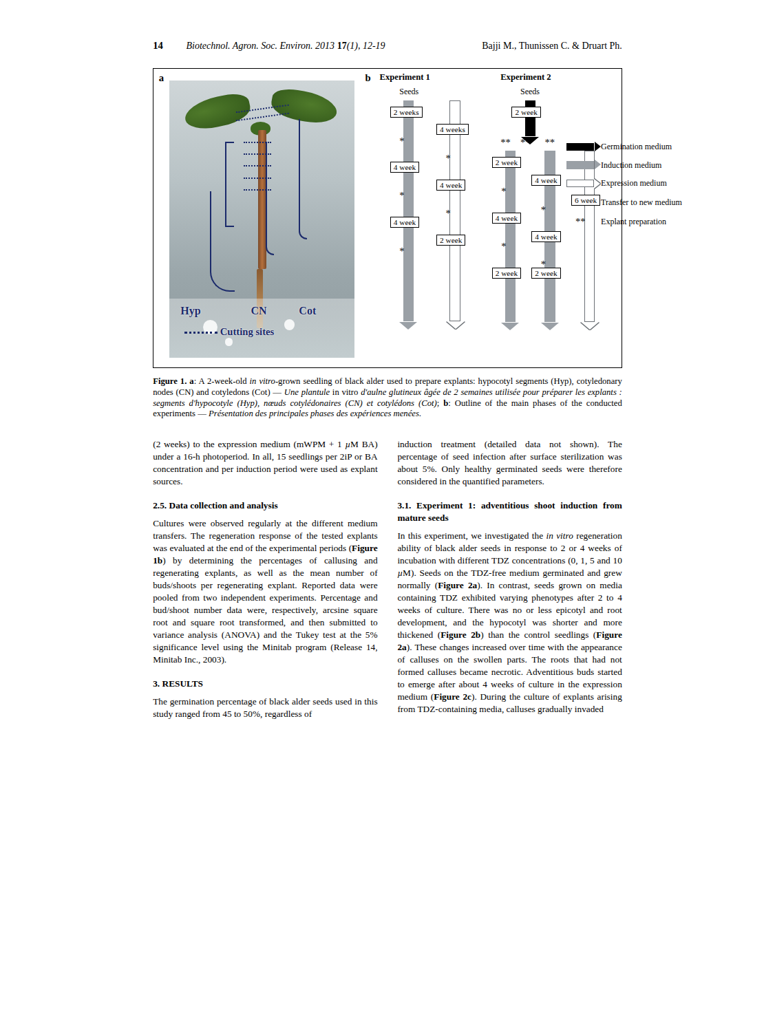14 Biotechnol. Agron. Soc. Environ. 2013 17(1), 12-19 Bajji M., Thunissen C. & Druart Ph.
a
Hyp
CN
Cot
Cutting sites
b
Experiment 1
Experiment 2
Seeds
Seeds
2 weeks
*
4 week
*
4 week
*
4 weeks
*
4 week
*
2 week
2 week
**
**
**
2 week
*
4 week
*
2 week
4 week
*
4 week
*
2 week
6 week
Germination medium
Induction medium
Expression medium
*Transfer to new medium
**Explant preparation
Figure 1. a: A 2-week-old in vitro-grown seedling of black alder used to prepare explants: hypocotyl segments (Hyp), cotyledonary nodes (CN) and cotyledons (Cot) — Une plantule in vitro d'aulne glutineux âgée de 2 semaines utilisée pour préparer les explants : segments d'hypocotyle (Hyp), nœuds cotylédonaires (CN) et cotylédons (Cot); b: Outline of the main phases of the conducted experiments — Présentation des principales phases des expériences menées.
(2 weeks) to the expression medium (mWPM + 1 µ M BA) under a 16-h photoperiod. In all, 15 seedlings per 2iP or BA concentration and per induction period were used as explant sources.
2.5. Data collection and analysis
Cultures were observed regularly at the different medium transfers. The regeneration response of the tested explants was evaluated at the end of the experimental periods (Figure 1b) by determining the percentages of callusing and regenerating explants, as well as the mean number of buds/shoots per regenerating explant. Reported data were pooled from two independent experiments. Percentage and bud/shoot number data were, respectively, arcsine square root and square root transformed, and then submitted to variance analysis (ANOVA) and the Tukey test at the 5% significance level using the Minitab program (Release 14, Minitab Inc., 2003).
3. RESULTS
The germination percentage of black alder seeds used in this study ranged from 45 to 50%, regardless of
induction treatment (detailed data not shown). The percentage of seed infection after surface sterilization was about 5%. Only healthy germinated seeds were therefore considered in the quantified parameters.
3.1. Experiment 1: adventitious shoot induction from mature seeds
In this experiment, we investigated the in vitro regeneration ability of black alder seeds in response to 2 or 4 weeks of incubation with different TDZ concentrations (0, 1, 5 and 10 µ M). Seeds on the TDZ-free medium germinated and grew normally (Figure 2a). In contrast, seeds grown on media containing TDZ exhibited varying phenotypes after 2 to 4 weeks of culture. There was no or less epicotyl and root development, and the hypocotyl was shorter and more thickened (Figure 2b) than the control seedlings (Figure 2a). These changes increased over time with the appearance of calluses on the swollen parts. The roots that had not formed calluses became necrotic. Adventitious buds started to emerge after about 4 weeks of culture in the expression medium (Figure 2c). During the culture of explants arising from TDZ-containing media, calluses gradually invaded